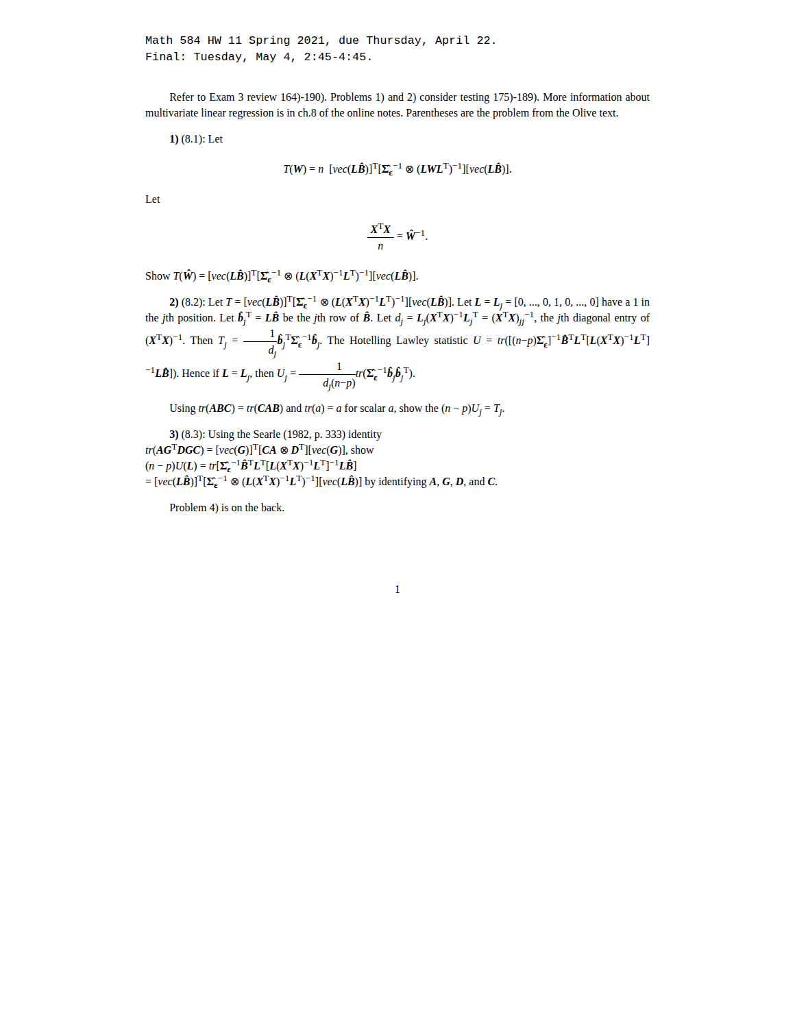Math 584 HW 11 Spring 2021, due Thursday, April 22. Final: Tuesday, May 4, 2:45-4:45.
Refer to Exam 3 review 164)-190). Problems 1) and 2) consider testing 175)-189). More information about multivariate linear regression is in ch.8 of the online notes. Parentheses are the problem from the Olive text.
1) (8.1): Let
T(W) = n [vec(LB̂)]T[Σ̂ε−1 ⊗ (LWLT)−1][vec(LB̂)].
Let
XTX n = Ŵ−1.
Show T(Ŵ) = [vec(LB̂)]T[Σ̂ε−1 ⊗ (L(XTX)−1LT)−1][vec(LB̂)].
2) (8.2): Let T = [vec(LB̂)]T[Σ̂ε−1 ⊗ (L(XTX)−1LT)−1][vec(LB̂)]. Let L = Lj = [0, ..., 0, 1, 0, ..., 0] have a 1 in the jth position. Let b̂jT = LB̂ be the jth row of B̂. Let dj = Lj(XTX)−1LjT = (XTX)jj−1, the jth diagonal entry of (XTX)−1. Then Tj = 1 dj b̂jTΣ̂ε−1b̂j. The Hotelling Lawley statistic U = tr([(n−p)Σ̂ε]−1B̂TLT[L(XTX)−1LT]−1LB̂]). Hence if L = Lj, then Uj = 1 dj(n−p) tr(Σ̂ε−1b̂jb̂jT).
Using tr(ABC) = tr(CAB) and tr(a) = a for scalar a, show the (n − p)Uj = Tj.
3) (8.3): Using the Searle (1982, p. 333) identity
tr(AGTDGC) = [vec(G)]T[CA ⊗ DT][vec(G)], show
(n − p)U(L) = tr[Σ̂ε−1B̂TLT[L(XTX)−1LT]−1LB̂]
= [vec(LB̂)]T[Σ̂ε−1 ⊗ (L(XTX)−1LT)−1][vec(LB̂)] by identifying A, G, D, and C.
Problem 4) is on the back.
1